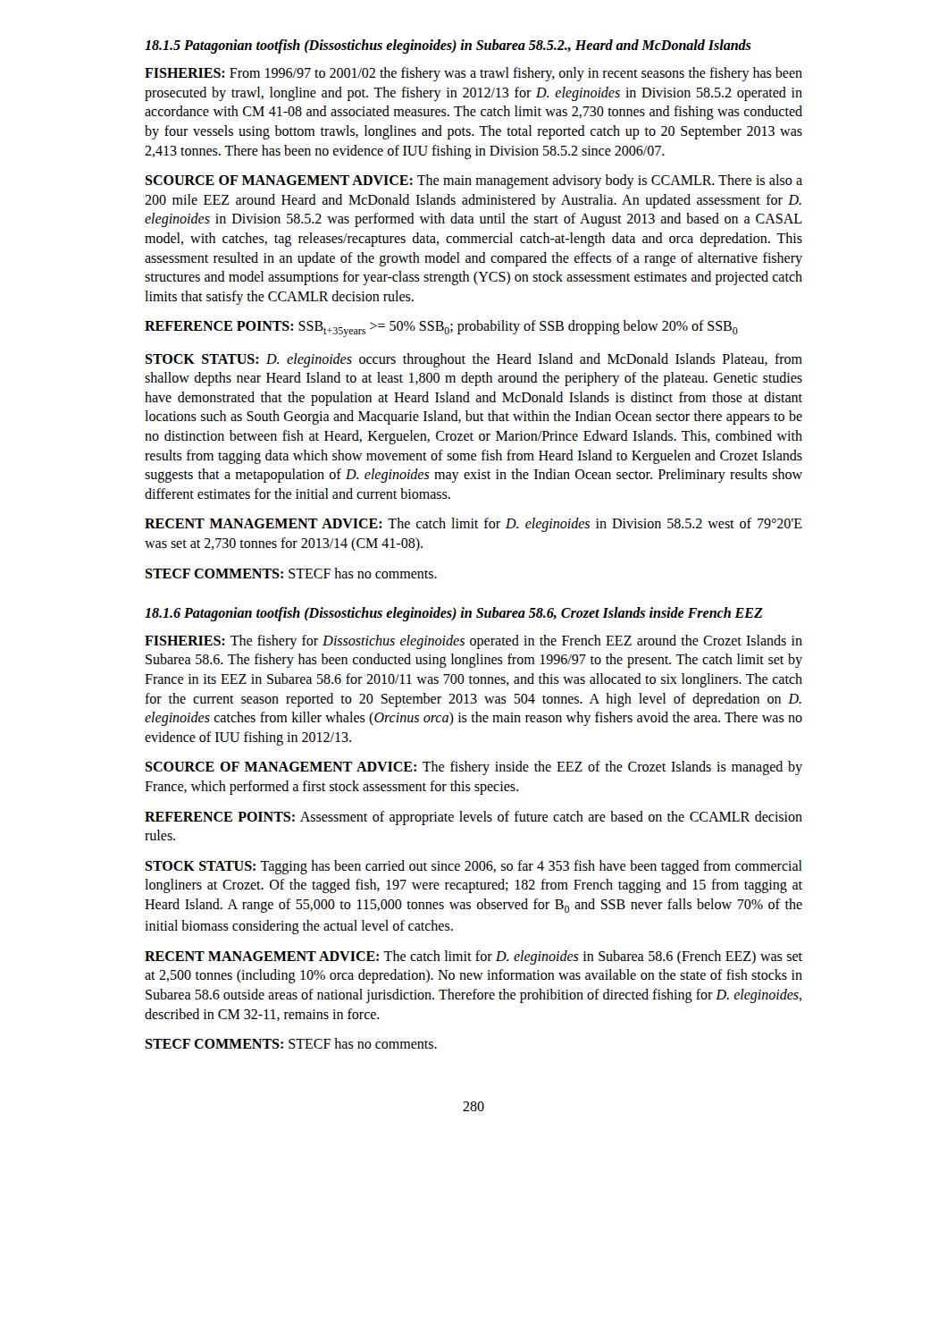18.1.5 Patagonian tootfish (Dissostichus eleginoides) in Subarea 58.5.2., Heard and McDonald Islands
FISHERIES: From 1996/97 to 2001/02 the fishery was a trawl fishery, only in recent seasons the fishery has been prosecuted by trawl, longline and pot. The fishery in 2012/13 for D. eleginoides in Division 58.5.2 operated in accordance with CM 41-08 and associated measures. The catch limit was 2,730 tonnes and fishing was conducted by four vessels using bottom trawls, longlines and pots. The total reported catch up to 20 September 2013 was 2,413 tonnes. There has been no evidence of IUU fishing in Division 58.5.2 since 2006/07.
SCOURCE OF MANAGEMENT ADVICE: The main management advisory body is CCAMLR. There is also a 200 mile EEZ around Heard and McDonald Islands administered by Australia. An updated assessment for D. eleginoides in Division 58.5.2 was performed with data until the start of August 2013 and based on a CASAL model, with catches, tag releases/recaptures data, commercial catch-at-length data and orca depredation. This assessment resulted in an update of the growth model and compared the effects of a range of alternative fishery structures and model assumptions for year-class strength (YCS) on stock assessment estimates and projected catch limits that satisfy the CCAMLR decision rules.
REFERENCE POINTS: SSBt+35years >= 50% SSB0; probability of SSB dropping below 20% of SSB0
STOCK STATUS: D. eleginoides occurs throughout the Heard Island and McDonald Islands Plateau, from shallow depths near Heard Island to at least 1,800 m depth around the periphery of the plateau. Genetic studies have demonstrated that the population at Heard Island and McDonald Islands is distinct from those at distant locations such as South Georgia and Macquarie Island, but that within the Indian Ocean sector there appears to be no distinction between fish at Heard, Kerguelen, Crozet or Marion/Prince Edward Islands. This, combined with results from tagging data which show movement of some fish from Heard Island to Kerguelen and Crozet Islands suggests that a metapopulation of D. eleginoides may exist in the Indian Ocean sector. Preliminary results show different estimates for the initial and current biomass.
RECENT MANAGEMENT ADVICE: The catch limit for D. eleginoides in Division 58.5.2 west of 79°20'E was set at 2,730 tonnes for 2013/14 (CM 41-08).
STECF COMMENTS: STECF has no comments.
18.1.6 Patagonian tootfish (Dissostichus eleginoides) in Subarea 58.6, Crozet Islands inside French EEZ
FISHERIES: The fishery for Dissostichus eleginoides operated in the French EEZ around the Crozet Islands in Subarea 58.6. The fishery has been conducted using longlines from 1996/97 to the present. The catch limit set by France in its EEZ in Subarea 58.6 for 2010/11 was 700 tonnes, and this was allocated to six longliners. The catch for the current season reported to 20 September 2013 was 504 tonnes. A high level of depredation on D. eleginoides catches from killer whales (Orcinus orca) is the main reason why fishers avoid the area. There was no evidence of IUU fishing in 2012/13.
SCOURCE OF MANAGEMENT ADVICE: The fishery inside the EEZ of the Crozet Islands is managed by France, which performed a first stock assessment for this species.
REFERENCE POINTS: Assessment of appropriate levels of future catch are based on the CCAMLR decision rules.
STOCK STATUS: Tagging has been carried out since 2006, so far 4 353 fish have been tagged from commercial longliners at Crozet. Of the tagged fish, 197 were recaptured; 182 from French tagging and 15 from tagging at Heard Island. A range of 55,000 to 115,000 tonnes was observed for B0 and SSB never falls below 70% of the initial biomass considering the actual level of catches.
RECENT MANAGEMENT ADVICE: The catch limit for D. eleginoides in Subarea 58.6 (French EEZ) was set at 2,500 tonnes (including 10% orca depredation). No new information was available on the state of fish stocks in Subarea 58.6 outside areas of national jurisdiction. Therefore the prohibition of directed fishing for D. eleginoides, described in CM 32-11, remains in force.
STECF COMMENTS: STECF has no comments.
280